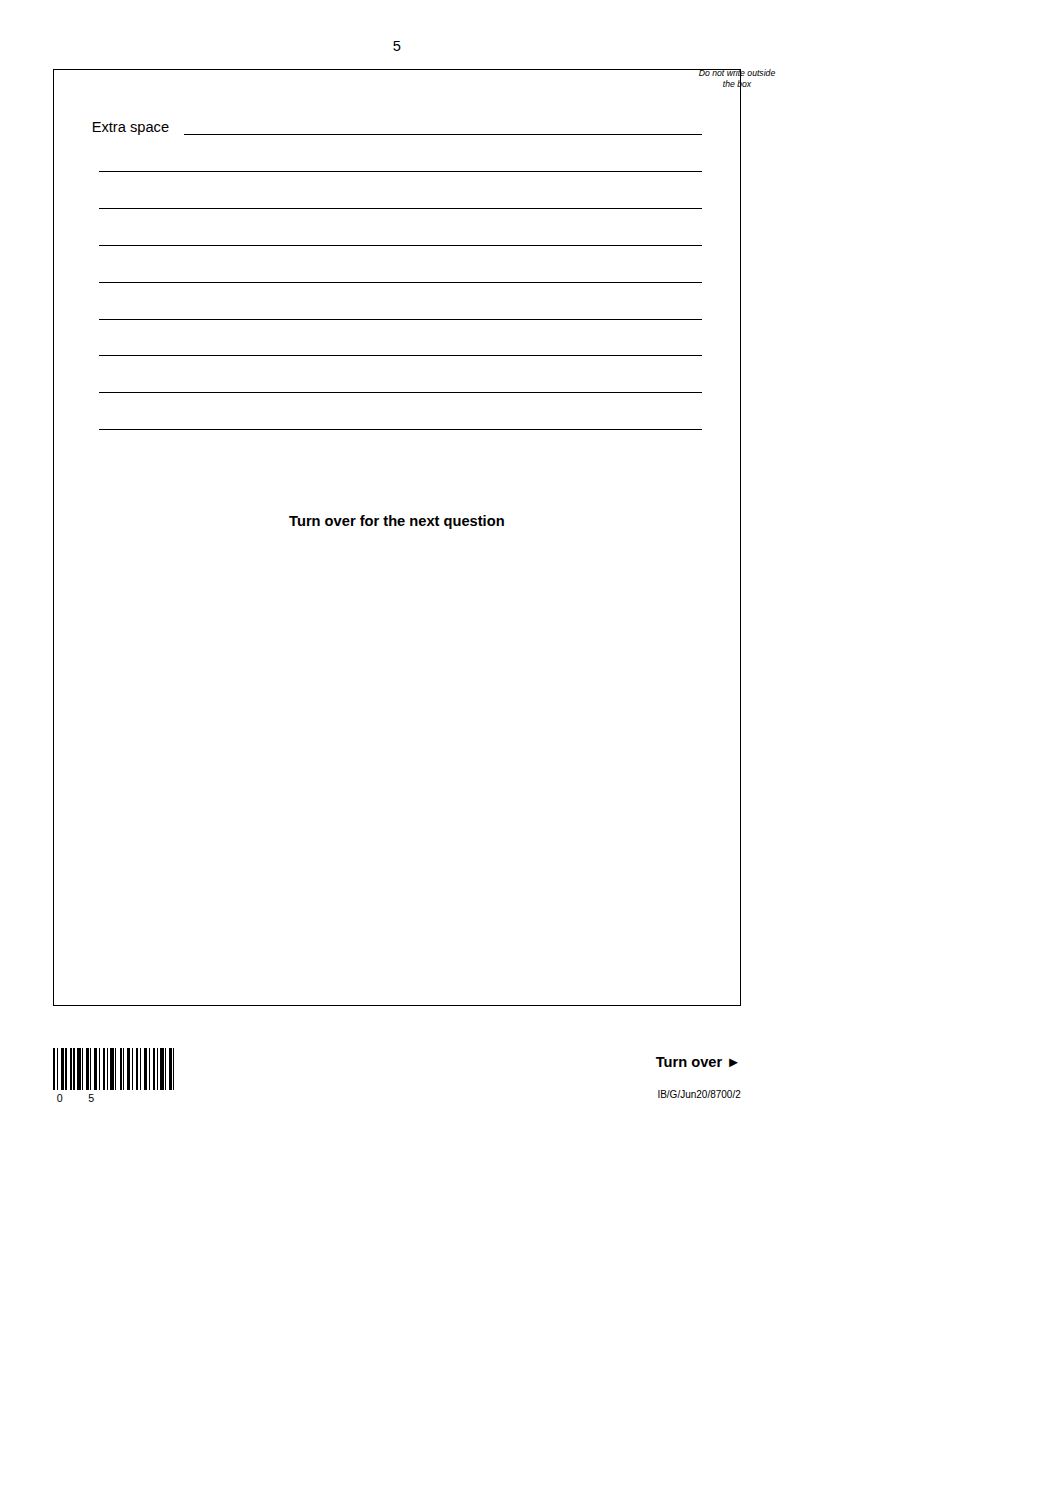5
Do not write outside the box
Extra space
Turn over for the next question
Turn over ►
0 5
IB/G/Jun20/8700/2